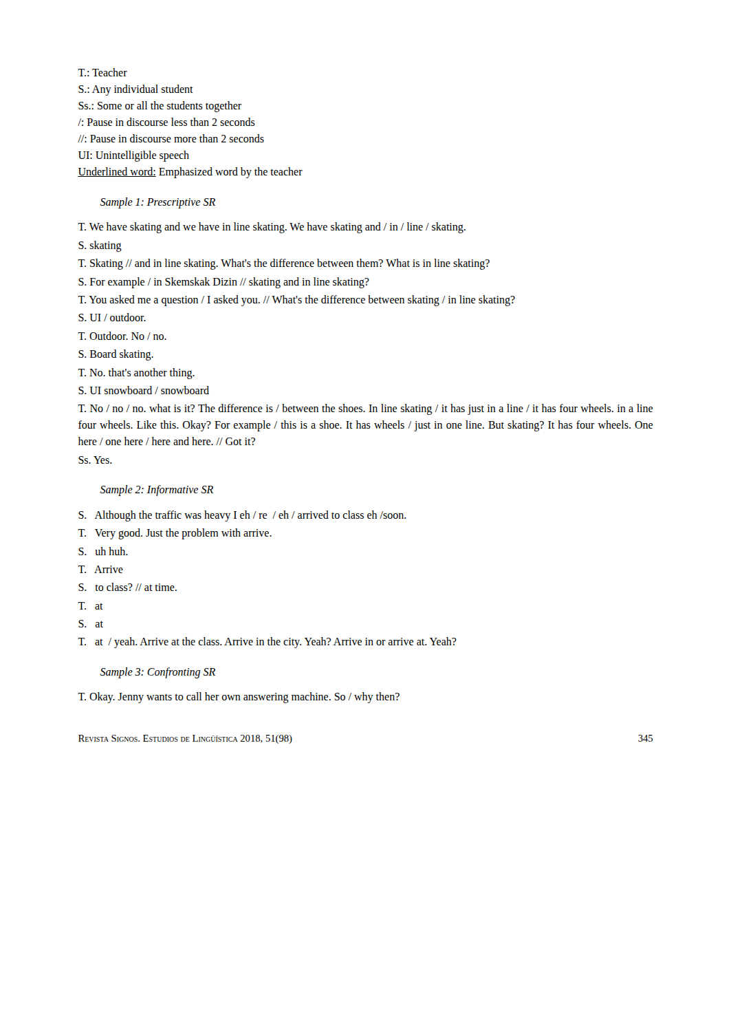T.: Teacher
S.: Any individual student
Ss.: Some or all the students together
/: Pause in discourse less than 2 seconds
//: Pause in discourse more than 2 seconds
UI: Unintelligible speech
Underlined word: Emphasized word by the teacher
Sample 1: Prescriptive SR
T. We have skating and we have in line skating. We have skating and / in / line / skating.
S. skating
T. Skating // and in line skating. What's the difference between them? What is in line skating?
S. For example / in Skemskak Dizin // skating and in line skating?
T. You asked me a question / I asked you. // What's the difference between skating / in line skating?
S. UI / outdoor.
T. Outdoor. No / no.
S. Board skating.
T. No. that's another thing.
S. UI snowboard / snowboard
T. No / no / no. what is it? The difference is / between the shoes. In line skating / it has just in a line / it has four wheels. in a line four wheels. Like this. Okay? For example / this is a shoe. It has wheels / just in one line. But skating? It has four wheels. One here / one here / here and here. // Got it?
Ss. Yes.
Sample 2: Informative SR
S. Although the traffic was heavy I eh / re / eh / arrived to class eh /soon.
T. Very good. Just the problem with arrive.
S. uh huh.
T. Arrive
S. to class? // at time.
T. at
S. at
T. at / yeah. Arrive at the class. Arrive in the city. Yeah? Arrive in or arrive at. Yeah?
Sample 3: Confronting SR
T. Okay. Jenny wants to call her own answering machine. So / why then?
Revista Signos. Estudios de Lingüística 2018, 51(98) 345